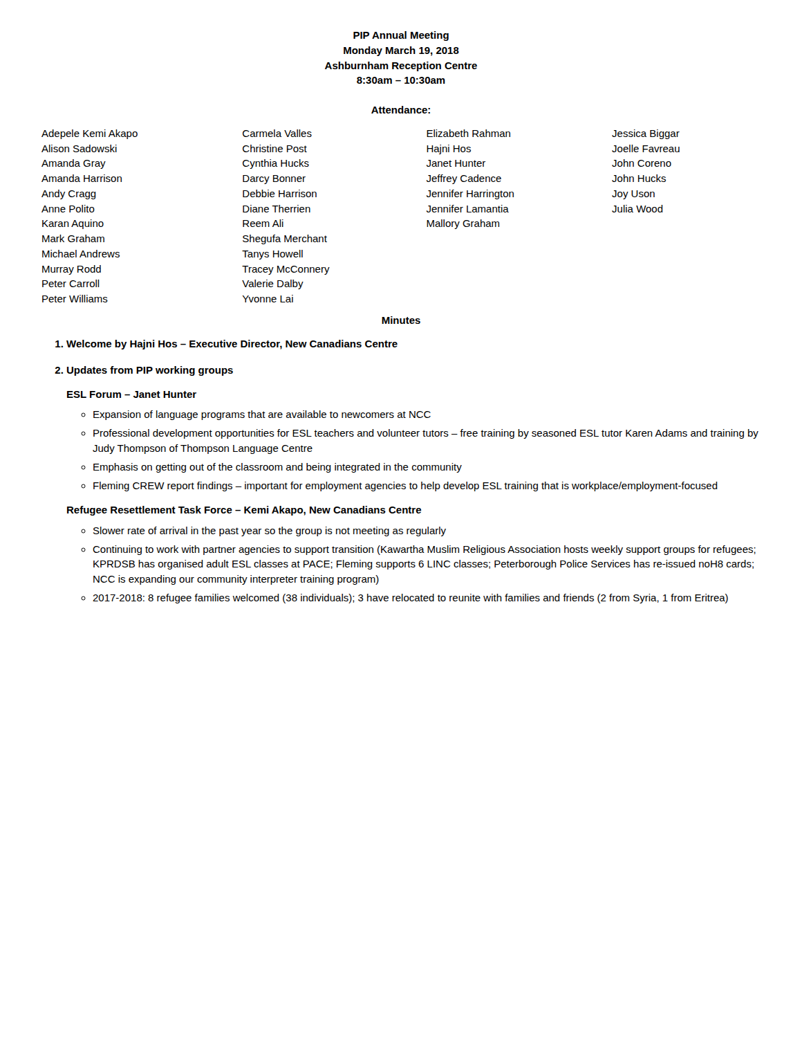PIP Annual Meeting
Monday March 19, 2018
Ashburnham Reception Centre
8:30am – 10:30am
Attendance:
| Adepele Kemi Akapo | Carmela Valles | Elizabeth Rahman | Jessica Biggar |
| Alison Sadowski | Christine Post | Hajni Hos | Joelle Favreau |
| Amanda Gray | Cynthia Hucks | Janet Hunter | John Coreno |
| Amanda Harrison | Darcy Bonner | Jeffrey Cadence | John Hucks |
| Andy Cragg | Debbie Harrison | Jennifer Harrington | Joy Uson |
| Anne Polito | Diane Therrien | Jennifer Lamantia | Julia Wood |
| Karan Aquino | Reem Ali | Mallory Graham | |
| Mark Graham | Shegufa Merchant | | |
| Michael Andrews | Tanys Howell | | |
| Murray Rodd | Tracey McConnery | | |
| Peter Carroll | Valerie Dalby | | |
| Peter Williams | Yvonne Lai | | |
Minutes
Welcome by Hajni Hos – Executive Director, New Canadians Centre
Updates from PIP working groups
ESL Forum – Janet Hunter
Expansion of language programs that are available to newcomers at NCC
Professional development opportunities for ESL teachers and volunteer tutors – free training by seasoned ESL tutor Karen Adams and training by Judy Thompson of Thompson Language Centre
Emphasis on getting out of the classroom and being integrated in the community
Fleming CREW report findings – important for employment agencies to help develop ESL training that is workplace/employment-focused
Refugee Resettlement Task Force – Kemi Akapo, New Canadians Centre
Slower rate of arrival in the past year so the group is not meeting as regularly
Continuing to work with partner agencies to support transition (Kawartha Muslim Religious Association hosts weekly support groups for refugees; KPRDSB has organised adult ESL classes at PACE; Fleming supports 6 LINC classes; Peterborough Police Services has re-issued noH8 cards; NCC is expanding our community interpreter training program)
2017-2018: 8 refugee families welcomed (38 individuals); 3 have relocated to reunite with families and friends (2 from Syria, 1 from Eritrea)